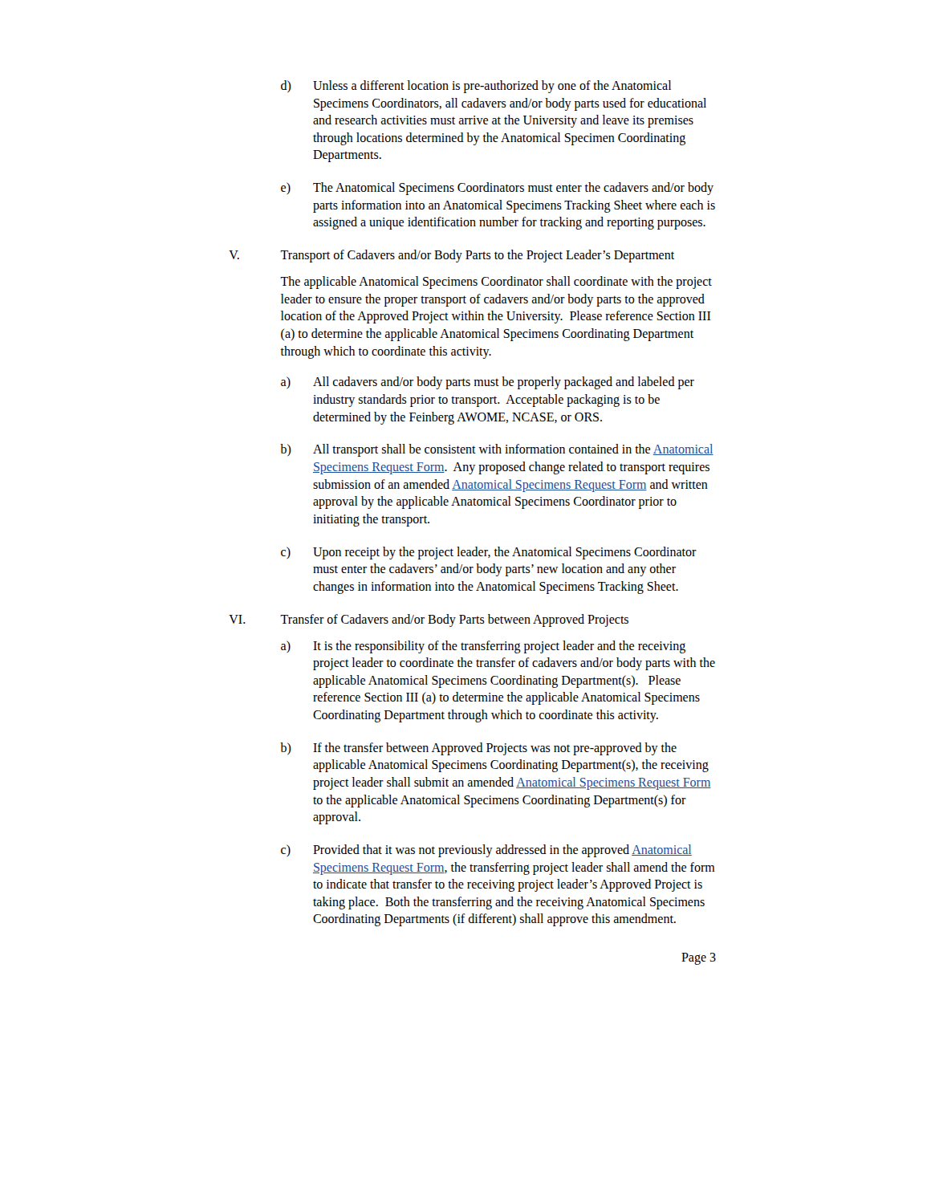d) Unless a different location is pre-authorized by one of the Anatomical Specimens Coordinators, all cadavers and/or body parts used for educational and research activities must arrive at the University and leave its premises through locations determined by the Anatomical Specimen Coordinating Departments.
e) The Anatomical Specimens Coordinators must enter the cadavers and/or body parts information into an Anatomical Specimens Tracking Sheet where each is assigned a unique identification number for tracking and reporting purposes.
V. Transport of Cadavers and/or Body Parts to the Project Leader’s Department
The applicable Anatomical Specimens Coordinator shall coordinate with the project leader to ensure the proper transport of cadavers and/or body parts to the approved location of the Approved Project within the University. Please reference Section III (a) to determine the applicable Anatomical Specimens Coordinating Department through which to coordinate this activity.
a) All cadavers and/or body parts must be properly packaged and labeled per industry standards prior to transport. Acceptable packaging is to be determined by the Feinberg AWOME, NCASE, or ORS.
b) All transport shall be consistent with information contained in the Anatomical Specimens Request Form. Any proposed change related to transport requires submission of an amended Anatomical Specimens Request Form and written approval by the applicable Anatomical Specimens Coordinator prior to initiating the transport.
c) Upon receipt by the project leader, the Anatomical Specimens Coordinator must enter the cadavers’ and/or body parts’ new location and any other changes in information into the Anatomical Specimens Tracking Sheet.
VI. Transfer of Cadavers and/or Body Parts between Approved Projects
a) It is the responsibility of the transferring project leader and the receiving project leader to coordinate the transfer of cadavers and/or body parts with the applicable Anatomical Specimens Coordinating Department(s). Please reference Section III (a) to determine the applicable Anatomical Specimens Coordinating Department through which to coordinate this activity.
b) If the transfer between Approved Projects was not pre-approved by the applicable Anatomical Specimens Coordinating Department(s), the receiving project leader shall submit an amended Anatomical Specimens Request Form to the applicable Anatomical Specimens Coordinating Department(s) for approval.
c) Provided that it was not previously addressed in the approved Anatomical Specimens Request Form, the transferring project leader shall amend the form to indicate that transfer to the receiving project leader’s Approved Project is taking place. Both the transferring and the receiving Anatomical Specimens Coordinating Departments (if different) shall approve this amendment.
Page 3